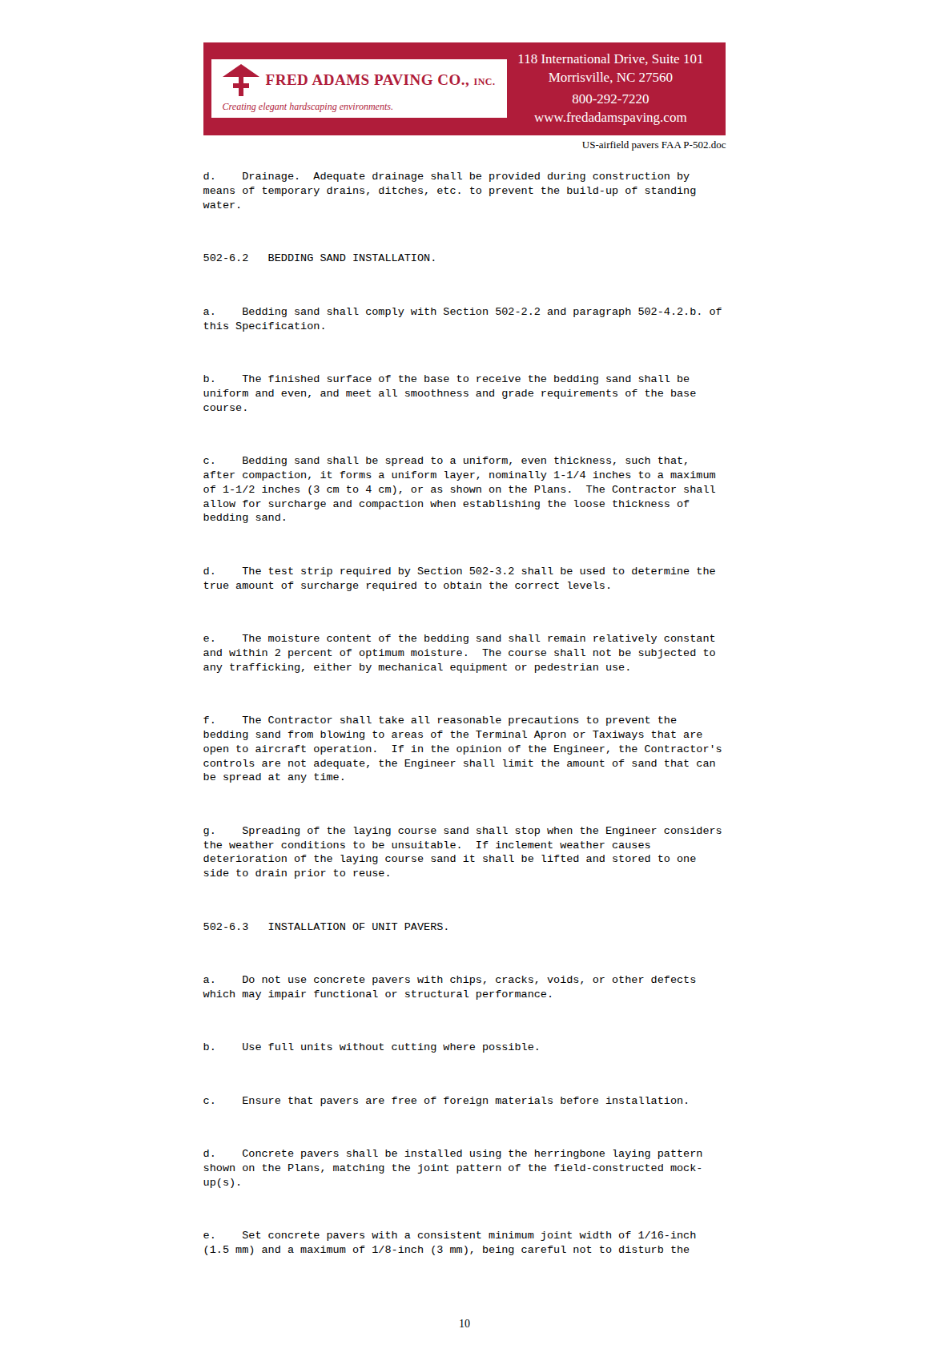FRED ADAMS PAVING CO., INC.
Creating elegant hardscaping environments.
118 International Drive, Suite 101
Morrisville, NC 27560
800-292-7220
www.fredadamspaving.com
US-airfield pavers FAA P-502.doc
d. Drainage. Adequate drainage shall be provided during construction by means of temporary drains, ditches, etc. to prevent the build-up of standing water.
502-6.2 BEDDING SAND INSTALLATION.
a. Bedding sand shall comply with Section 502-2.2 and paragraph 502-4.2.b. of this Specification.
b. The finished surface of the base to receive the bedding sand shall be uniform and even, and meet all smoothness and grade requirements of the base course.
c. Bedding sand shall be spread to a uniform, even thickness, such that, after compaction, it forms a uniform layer, nominally 1-1/4 inches to a maximum of 1-1/2 inches (3 cm to 4 cm), or as shown on the Plans. The Contractor shall allow for surcharge and compaction when establishing the loose thickness of bedding sand.
d. The test strip required by Section 502-3.2 shall be used to determine the true amount of surcharge required to obtain the correct levels.
e. The moisture content of the bedding sand shall remain relatively constant and within 2 percent of optimum moisture. The course shall not be subjected to any trafficking, either by mechanical equipment or pedestrian use.
f. The Contractor shall take all reasonable precautions to prevent the bedding sand from blowing to areas of the Terminal Apron or Taxiways that are open to aircraft operation. If in the opinion of the Engineer, the Contractor's controls are not adequate, the Engineer shall limit the amount of sand that can be spread at any time.
g. Spreading of the laying course sand shall stop when the Engineer considers the weather conditions to be unsuitable. If inclement weather causes deterioration of the laying course sand it shall be lifted and stored to one side to drain prior to reuse.
502-6.3 INSTALLATION OF UNIT PAVERS.
a. Do not use concrete pavers with chips, cracks, voids, or other defects which may impair functional or structural performance.
b. Use full units without cutting where possible.
c. Ensure that pavers are free of foreign materials before installation.
d. Concrete pavers shall be installed using the herringbone laying pattern shown on the Plans, matching the joint pattern of the field-constructed mock-up(s).
e. Set concrete pavers with a consistent minimum joint width of 1/16-inch (1.5 mm) and a maximum of 1/8-inch (3 mm), being careful not to disturb the
10